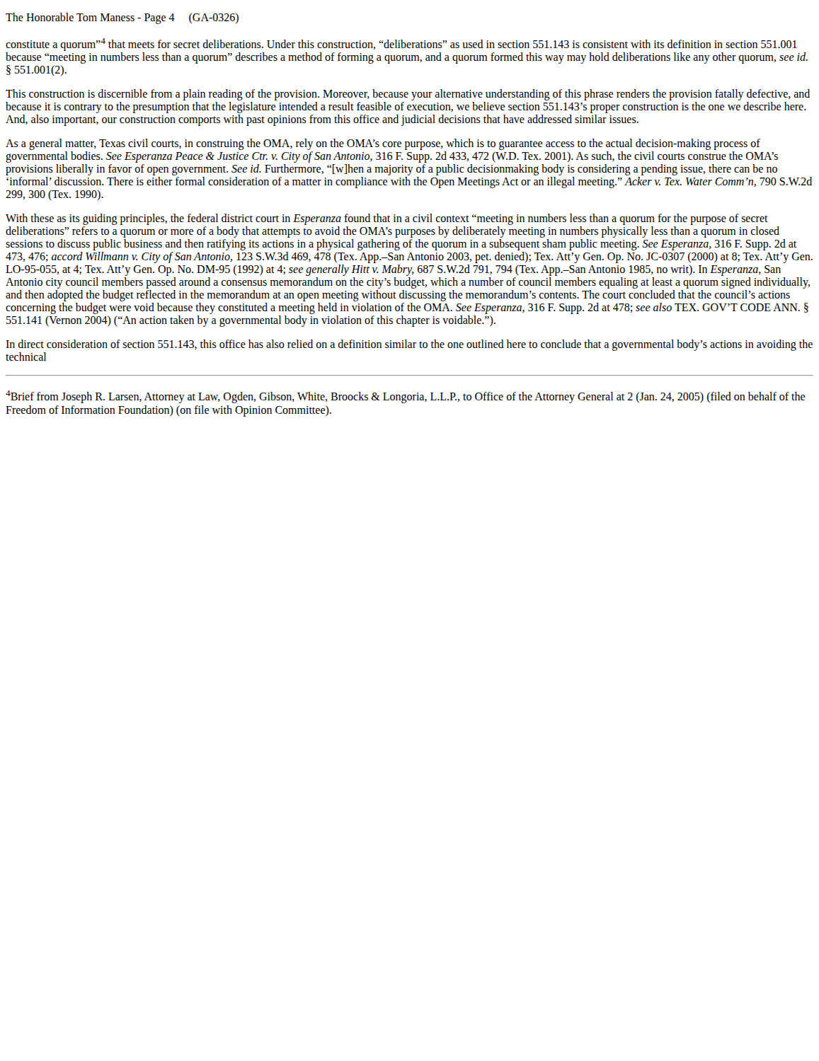The Honorable Tom Maness - Page 4 (GA-0326)
constitute a quorum”4 that meets for secret deliberations. Under this construction, “deliberations” as used in section 551.143 is consistent with its definition in section 551.001 because “meeting in numbers less than a quorum” describes a method of forming a quorum, and a quorum formed this way may hold deliberations like any other quorum, see id. § 551.001(2).
This construction is discernible from a plain reading of the provision. Moreover, because your alternative understanding of this phrase renders the provision fatally defective, and because it is contrary to the presumption that the legislature intended a result feasible of execution, we believe section 551.143’s proper construction is the one we describe here. And, also important, our construction comports with past opinions from this office and judicial decisions that have addressed similar issues.
As a general matter, Texas civil courts, in construing the OMA, rely on the OMA’s core purpose, which is to guarantee access to the actual decision-making process of governmental bodies. See Esperanza Peace & Justice Ctr. v. City of San Antonio, 316 F. Supp. 2d 433, 472 (W.D. Tex. 2001). As such, the civil courts construe the OMA’s provisions liberally in favor of open government. See id. Furthermore, “[w]hen a majority of a public decisionmaking body is considering a pending issue, there can be no ‘informal’ discussion. There is either formal consideration of a matter in compliance with the Open Meetings Act or an illegal meeting.” Acker v. Tex. Water Comm’n, 790 S.W.2d 299, 300 (Tex. 1990).
With these as its guiding principles, the federal district court in Esperanza found that in a civil context “meeting in numbers less than a quorum for the purpose of secret deliberations” refers to a quorum or more of a body that attempts to avoid the OMA’s purposes by deliberately meeting in numbers physically less than a quorum in closed sessions to discuss public business and then ratifying its actions in a physical gathering of the quorum in a subsequent sham public meeting. See Esperanza, 316 F. Supp. 2d at 473, 476; accord Willmann v. City of San Antonio, 123 S.W.3d 469, 478 (Tex. App.–San Antonio 2003, pet. denied); Tex. Att’y Gen. Op. No. JC-0307 (2000) at 8; Tex. Att’y Gen. LO-95-055, at 4; Tex. Att’y Gen. Op. No. DM-95 (1992) at 4; see generally Hitt v. Mabry, 687 S.W.2d 791, 794 (Tex. App.–San Antonio 1985, no writ). In Esperanza, San Antonio city council members passed around a consensus memorandum on the city’s budget, which a number of council members equaling at least a quorum signed individually, and then adopted the budget reflected in the memorandum at an open meeting without discussing the memorandum’s contents. The court concluded that the council’s actions concerning the budget were void because they constituted a meeting held in violation of the OMA. See Esperanza, 316 F. Supp. 2d at 478; see also TEX. GOV’T CODE ANN. § 551.141 (Vernon 2004) (“An action taken by a governmental body in violation of this chapter is voidable.”).
In direct consideration of section 551.143, this office has also relied on a definition similar to the one outlined here to conclude that a governmental body’s actions in avoiding the technical
4Brief from Joseph R. Larsen, Attorney at Law, Ogden, Gibson, White, Broocks & Longoria, L.L.P., to Office of the Attorney General at 2 (Jan. 24, 2005) (filed on behalf of the Freedom of Information Foundation) (on file with Opinion Committee).